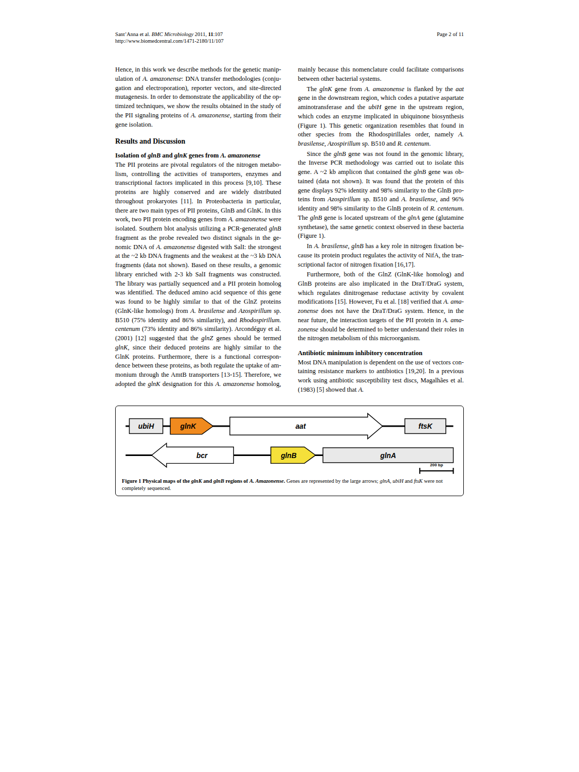Sant’Anna et al. BMC Microbiology 2011, 11:107
http://www.biomedcentral.com/1471-2180/11/107
Page 2 of 11
Hence, in this work we describe methods for the genetic manipulation of A. amazonense: DNA transfer methodologies (conjugation and electroporation), reporter vectors, and site-directed mutagenesis. In order to demonstrate the applicability of the optimized techniques, we show the results obtained in the study of the PII signaling proteins of A. amazonense, starting from their gene isolation.
Results and Discussion
Isolation of glnB and glnK genes from A. amazonense
The PII proteins are pivotal regulators of the nitrogen metabolism, controlling the activities of transporters, enzymes and transcriptional factors implicated in this process [9,10]. These proteins are highly conserved and are widely distributed throughout prokaryotes [11]. In Proteobacteria in particular, there are two main types of PII proteins, GlnB and GlnK. In this work, two PII protein encoding genes from A. amazonense were isolated. Southern blot analysis utilizing a PCR-generated glnB fragment as the probe revealed two distinct signals in the genomic DNA of A. amazonense digested with SalI: the strongest at the ~2 kb DNA fragments and the weakest at the ~3 kb DNA fragments (data not shown). Based on these results, a genomic library enriched with 2-3 kb SalI fragments was constructed. The library was partially sequenced and a PII protein homolog was identified. The deduced amino acid sequence of this gene was found to be highly similar to that of the GlnZ proteins (GlnK-like homologs) from A. brasilense and Azospirillum sp. B510 (75% identity and 86% similarity), and Rhodospirillum. centenum (73% identity and 86% similarity). Arcondéguy et al. (2001) [12] suggested that the glnZ genes should be termed glnK, since their deduced proteins are highly similar to the GlnK proteins. Furthermore, there is a functional correspondence between these proteins, as both regulate the uptake of ammonium through the AmtB transporters [13-15]. Therefore, we adopted the glnK designation for this A. amazonense homolog, mainly because this nomenclature could facilitate comparisons between other bacterial systems.
The glnK gene from A. amazonense is flanked by the aat gene in the downstream region, which codes a putative aspartate aminotransferase and the ubiH gene in the upstream region, which codes an enzyme implicated in ubiquinone biosynthesis (Figure 1). This genetic organization resembles that found in other species from the Rhodospirillales order, namely A. brasilense, Azospirillum sp. B510 and R. centenum.
Since the glnB gene was not found in the genomic library, the Inverse PCR methodology was carried out to isolate this gene. A ~2 kb amplicon that contained the glnB gene was obtained (data not shown). It was found that the protein of this gene displays 92% identity and 98% similarity to the GlnB proteins from Azospirillum sp. B510 and A. brasilense, and 96% identity and 98% similarity to the GlnB protein of R. centenum. The glnB gene is located upstream of the glnA gene (glutamine synthetase), the same genetic context observed in these bacteria (Figure 1).
In A. brasilense, glnB has a key role in nitrogen fixation because its protein product regulates the activity of NifA, the transcriptional factor of nitrogen fixation [16,17].
Furthermore, both of the GlnZ (GlnK-like homolog) and GlnB proteins are also implicated in the DraT/DraG system, which regulates dinitrogenase reductase activity by covalent modifications [15]. However, Fu et al. [18] verified that A. amazonense does not have the DraT/DraG system. Hence, in the near future, the interaction targets of the PII protein in A. amazonense should be determined to better understand their roles in the nitrogen metabolism of this microorganism.
Antibiotic minimum inhibitory concentration
Most DNA manipulation is dependent on the use of vectors containing resistance markers to antibiotics [19,20]. In a previous work using antibiotic susceptibility test discs, Magalhães et al. (1983) [5] showed that A.
ubiH glnK aat ftsK bcr glnB glnA 200 bp
Figure 1 Physical maps of the glnK and glnB regions of A. Amazonense. Genes are represented by the large arrows; glnA, ubiH and ftsK were not completely sequenced.